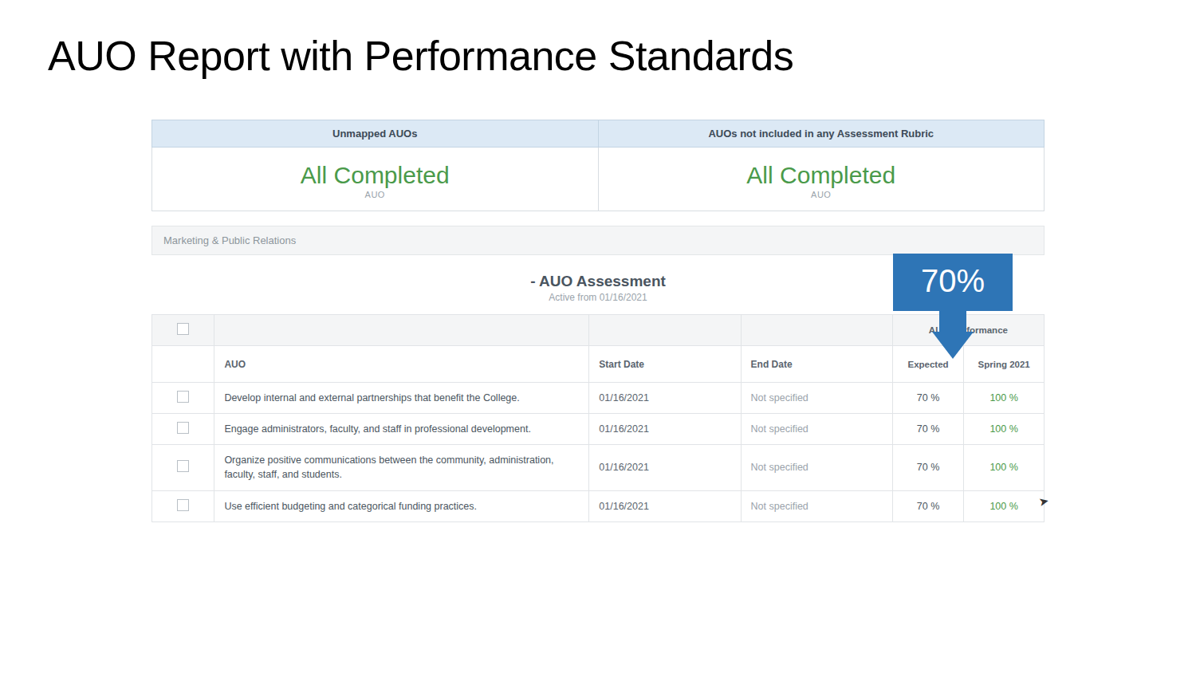AUO Report with Performance Standards
70%
| Unmapped AUOs | AUOs not included in any Assessment Rubric |
| --- | --- |
| All Completed AUO | All Completed AUO |
Marketing & Public Relations
- AUO Assessment
Active from 01/16/2021
| | | | | AUO Performance |
| --- | --- | --- | --- | --- |
| | AUO | Start Date | End Date | Expected | Spring 2021 |
| | Develop internal and external partnerships that benefit the College. | 01/16/2021 | Not specified | 70 % | 100 % |
| | Engage administrators, faculty, and staff in professional development. | 01/16/2021 | Not specified | 70 % | 100 % |
| | Organize positive communications between the community, administration, faculty, staff, and students. | 01/16/2021 | Not specified | 70 % | 100 % |
| | Use efficient budgeting and categorical funding practices. | 01/16/2021 | Not specified | 70 % | 100 % |
➤